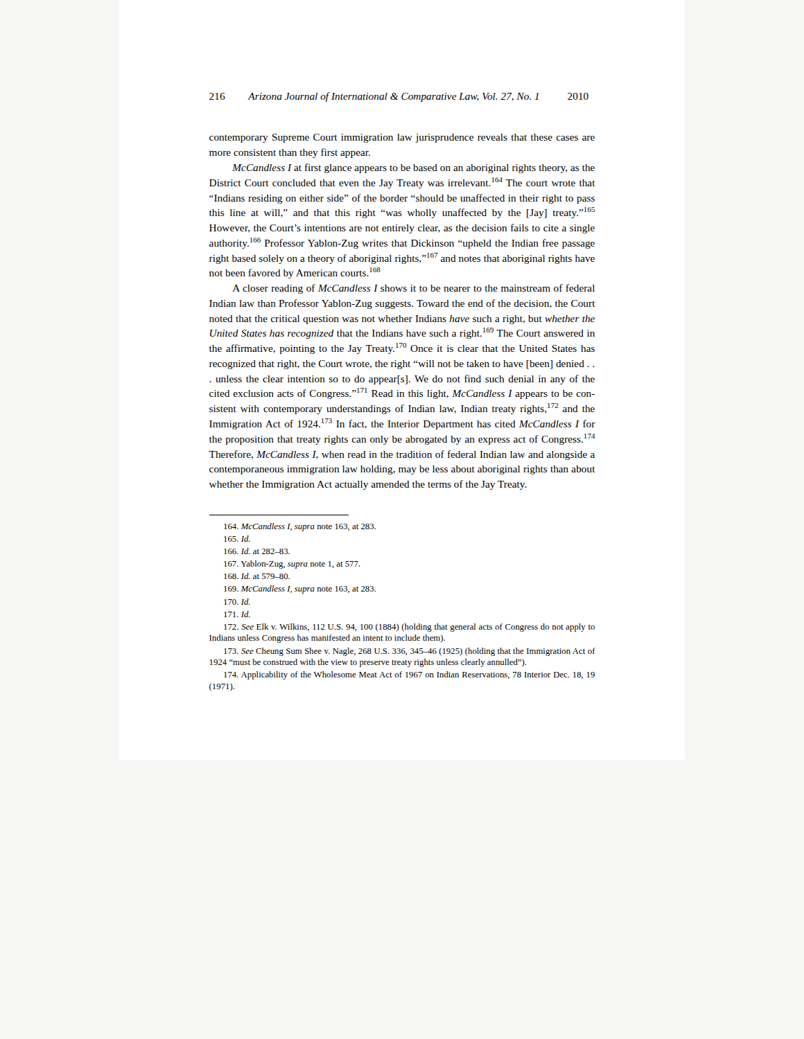216 Arizona Journal of International & Comparative Law, Vol. 27, No. 12010
contemporary Supreme Court immigration law jurisprudence reveals that these cases are more consistent than they first appear.
McCandless I at first glance appears to be based on an aboriginal rights theory, as the District Court concluded that even the Jay Treaty was irrelevant.164 The court wrote that “Indians residing on either side” of the border “should be unaffected in their right to pass this line at will,” and that this right “was wholly unaffected by the [Jay] treaty.”165 However, the Court’s intentions are not entirely clear, as the decision fails to cite a single authority.166 Professor Yablon-Zug writes that Dickinson “upheld the Indian free passage right based solely on a theory of aboriginal rights,”167 and notes that aboriginal rights have not been favored by American courts.168
A closer reading of McCandless I shows it to be nearer to the mainstream of federal Indian law than Professor Yablon-Zug suggests. Toward the end of the decision, the Court noted that the critical question was not whether Indians have such a right, but whether the United States has recognized that the Indians have such a right.169 The Court answered in the affirmative, pointing to the Jay Treaty.170 Once it is clear that the United States has recognized that right, the Court wrote, the right “will not be taken to have [been] denied . . . unless the clear intention so to do appear[s]. We do not find such denial in any of the cited exclusion acts of Congress.”171 Read in this light, McCandless I appears to be consistent with contemporary understandings of Indian law, Indian treaty rights,172 and the Immigration Act of 1924.173 In fact, the Interior Department has cited McCandless I for the proposition that treaty rights can only be abrogated by an express act of Congress.174 Therefore, McCandless I, when read in the tradition of federal Indian law and alongside a contemporaneous immigration law holding, may be less about aboriginal rights than about whether the Immigration Act actually amended the terms of the Jay Treaty.
164. McCandless I, supra note 163, at 283.
165. Id.
166. Id. at 282–83.
167. Yablon-Zug, supra note 1, at 577.
168. Id. at 579–80.
169. McCandless I, supra note 163, at 283.
170. Id.
171. Id.
172. See Elk v. Wilkins, 112 U.S. 94, 100 (1884) (holding that general acts of Congress do not apply to Indians unless Congress has manifested an intent to include them).
173. See Cheung Sum Shee v. Nagle, 268 U.S. 336, 345–46 (1925) (holding that the Immigration Act of 1924 “must be construed with the view to preserve treaty rights unless clearly annulled”).
174. Applicability of the Wholesome Meat Act of 1967 on Indian Reservations, 78 Interior Dec. 18, 19 (1971).